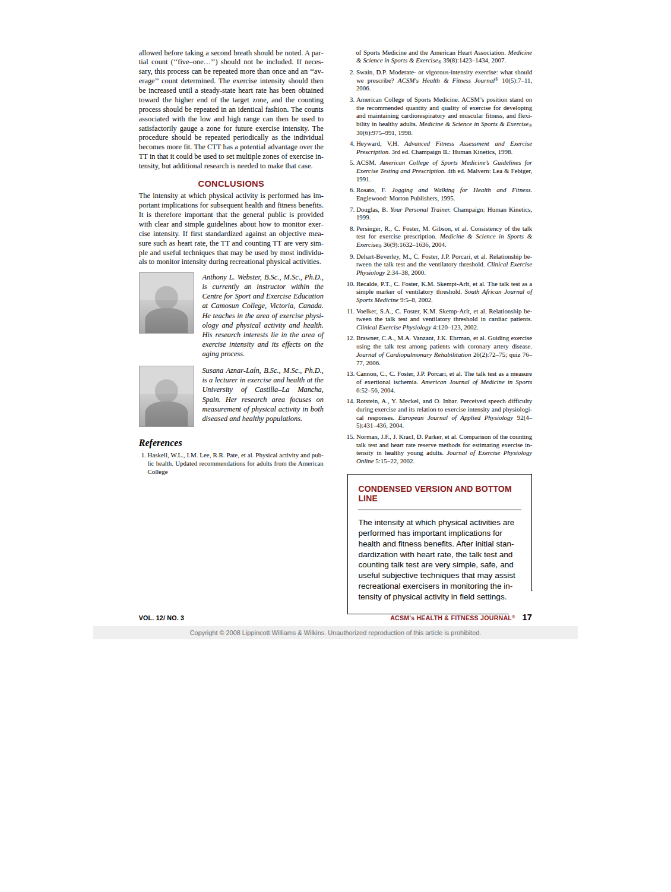allowed before taking a second breath should be noted. A partial count (‘‘five–one…’’) should not be included. If necessary, this process can be repeated more than once and an ‘‘average’’ count determined. The exercise intensity should then be increased until a steady-state heart rate has been obtained toward the higher end of the target zone, and the counting process should be repeated in an identical fashion. The counts associated with the low and high range can then be used to satisfactorily gauge a zone for future exercise intensity. The procedure should be repeated periodically as the individual becomes more fit. The CTT has a potential advantage over the TT in that it could be used to set multiple zones of exercise intensity, but additional research is needed to make that case.
Conclusions
The intensity at which physical activity is performed has important implications for subsequent health and fitness benefits. It is therefore important that the general public is provided with clear and simple guidelines about how to monitor exercise intensity. If first standardized against an objective measure such as heart rate, the TT and counting TT are very simple and useful techniques that may be used by most individuals to monitor intensity during recreational physical activities.
Anthony L. Webster, B.Sc., M.Sc., Ph.D., is currently an instructor within the Centre for Sport and Exercise Education at Camosun College, Victoria, Canada. He teaches in the area of exercise physiology and physical activity and health. His research interests lie in the area of exercise intensity and its effects on the aging process.
Susana Aznar-Laín, B.Sc., M.Sc., Ph.D., is a lecturer in exercise and health at the University of Castilla–La Mancha, Spain. Her research area focuses on measurement of physical activity in both diseased and healthy populations.
References
Haskell, W.L., I.M. Lee, R.R. Pate, et al. Physical activity and public health. Updated recommendations for adults from the American College
of Sports Medicine and the American Heart Association. Medicine & Science in Sports & Exercise® 39(8):1423–1434, 2007.
Swain, D.P. Moderate- or vigorous-intensity exercise: what should we prescribe? ACSM's Health & Fitness Journal® 10(5):7–11, 2006.
American College of Sports Medicine. ACSM’s position stand on the recommended quantity and quality of exercise for developing and maintaining cardiorespiratory and muscular fitness, and flexibility in healthy adults. Medicine & Science in Sports & Exercise® 30(6):975–991, 1998.
Heyward, V.H. Advanced Fitness Assessment and Exercise Prescription. 3rd ed. Champaign IL: Human Kinetics, 1998.
ACSM. American College of Sports Medicine’s Guidelines for Exercise Testing and Prescription. 4th ed. Malvern: Lea & Febiger, 1991.
Rosato, F. Jogging and Walking for Health and Fitness. Englewood: Morton Publishers, 1995.
Douglas, B. Your Personal Trainer. Champaign: Human Kinetics, 1999.
Persinger, R., C. Foster, M. Gibson, et al. Consistency of the talk test for exercise prescription. Medicine & Science in Sports & Exercise® 36(9):1632–1636, 2004.
Dehart-Beverley, M., C. Foster, J.P. Porcari, et al. Relationship between the talk test and the ventilatory threshold. Clinical Exercise Physiology 2:34–38, 2000.
Recalde, P.T., C. Foster, K.M. Skempt-Arlt, et al. The talk test as a simple marker of ventilatory threshold. South African Journal of Sports Medicine 9:5–8, 2002.
Voelker, S.A., C. Foster, K.M. Skemp-Arlt, et al. Relationship between the talk test and ventilatory threshold in cardiac patients. Clinical Exercise Physiology 4:120–123, 2002.
Brawner, C.A., M.A. Vanzant, J.K. Ehrman, et al. Guiding exercise using the talk test among patients with coronary artery disease. Journal of Cardiopulmonary Rehabilitation 26(2):72–75; quiz 76–77, 2006.
Cannon, C., C. Foster, J.P. Porcari, et al. The talk test as a measure of exertional ischemia. American Journal of Medicine in Sports 6:52–56, 2004.
Rotstein, A., Y. Meckel, and O. Inbar. Perceived speech difficulty during exercise and its relation to exercise intensity and physiological responses. European Journal of Applied Physiology 92(4–5):431–436, 2004.
Norman, J.F., J. Kracl, D. Parker, et al. Comparison of the counting talk test and heart rate reserve methods for estimating exercise intensity in healthy young adults. Journal of Exercise Physiology Online 5:15–22, 2002.
Condensed Version and Bottom Line
The intensity at which physical activities are performed has important implications for health and fitness benefits. After initial standardization with heart rate, the talk test and counting talk test are very simple, safe, and useful subjective techniques that may assist recreational exercisers in monitoring the intensity of physical activity in field settings.
VOL. 12/ NO. 3
ACSM's HEALTH & FITNESS JOURNAL®17
Copyright © 2008 Lippincott Williams & Wilkins. Unauthorized reproduction of this article is prohibited.